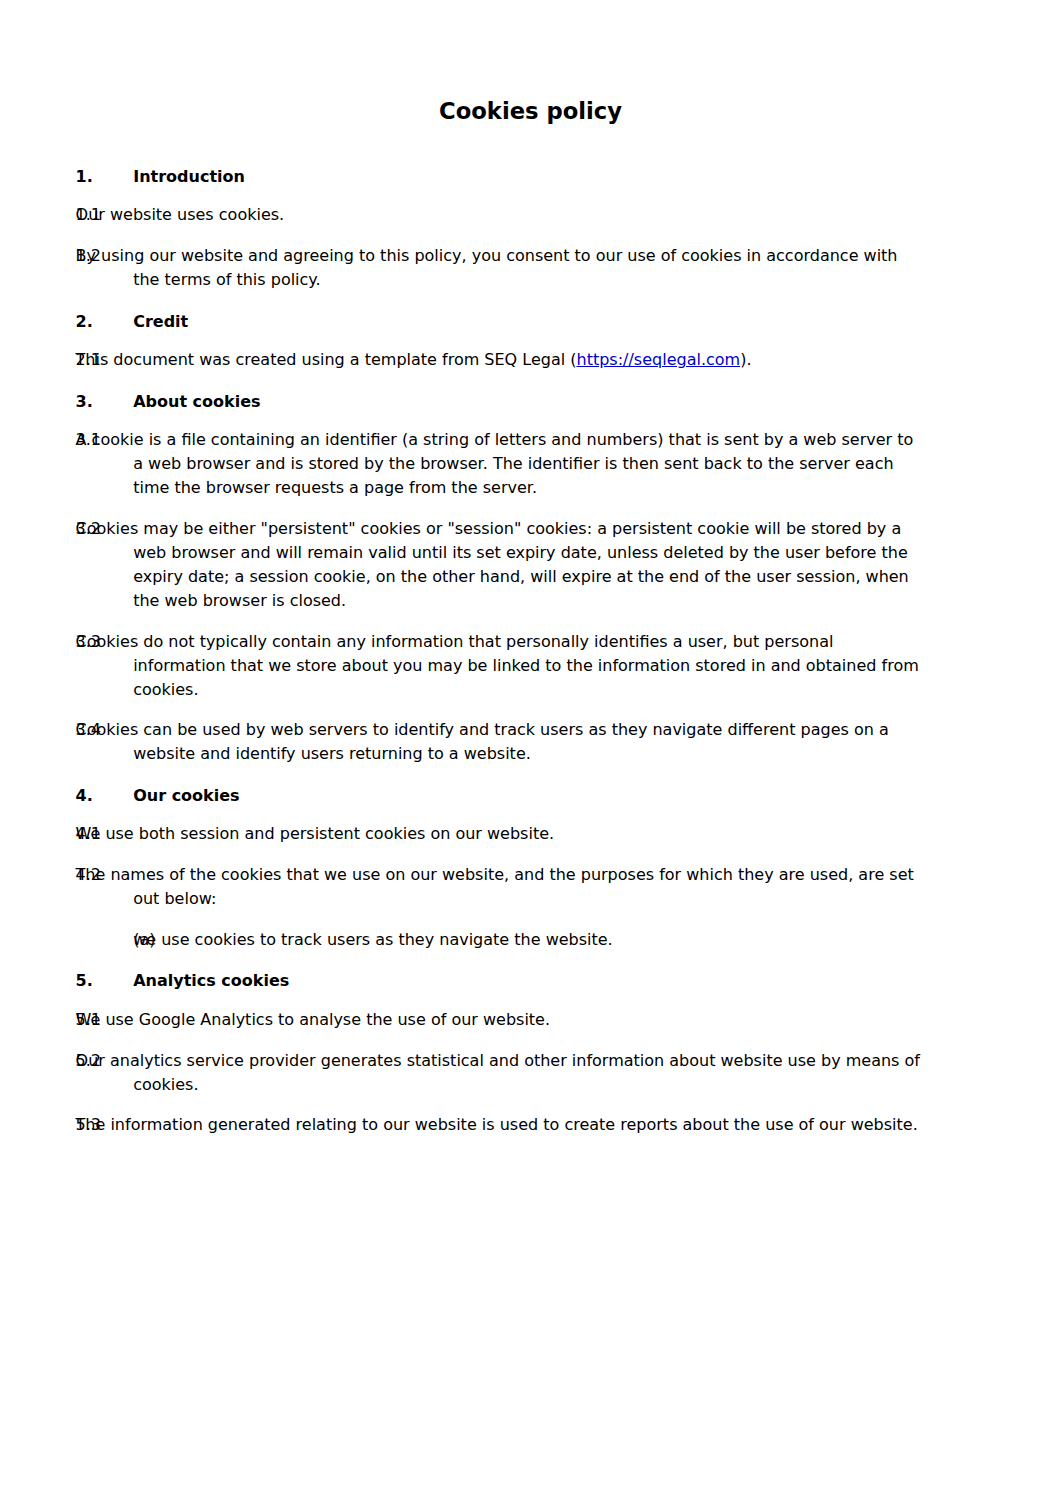Cookies policy
1. Introduction
1.1 Our website uses cookies.
1.2 By using our website and agreeing to this policy, you consent to our use of cookies in accordance with the terms of this policy.
2. Credit
2.1 This document was created using a template from SEQ Legal (https://seqlegal.com).
3. About cookies
3.1 A cookie is a file containing an identifier (a string of letters and numbers) that is sent by a web server to a web browser and is stored by the browser. The identifier is then sent back to the server each time the browser requests a page from the server.
3.2 Cookies may be either "persistent" cookies or "session" cookies: a persistent cookie will be stored by a web browser and will remain valid until its set expiry date, unless deleted by the user before the expiry date; a session cookie, on the other hand, will expire at the end of the user session, when the web browser is closed.
3.3 Cookies do not typically contain any information that personally identifies a user, but personal information that we store about you may be linked to the information stored in and obtained from cookies.
3.4 Cookies can be used by web servers to identify and track users as they navigate different pages on a website and identify users returning to a website.
4. Our cookies
4.1 We use both session and persistent cookies on our website.
4.2 The names of the cookies that we use on our website, and the purposes for which they are used, are set out below:
(a) we use cookies to track users as they navigate the website.
5. Analytics cookies
5.1 We use Google Analytics to analyse the use of our website.
5.2 Our analytics service provider generates statistical and other information about website use by means of cookies.
5.3 The information generated relating to our website is used to create reports about the use of our website.